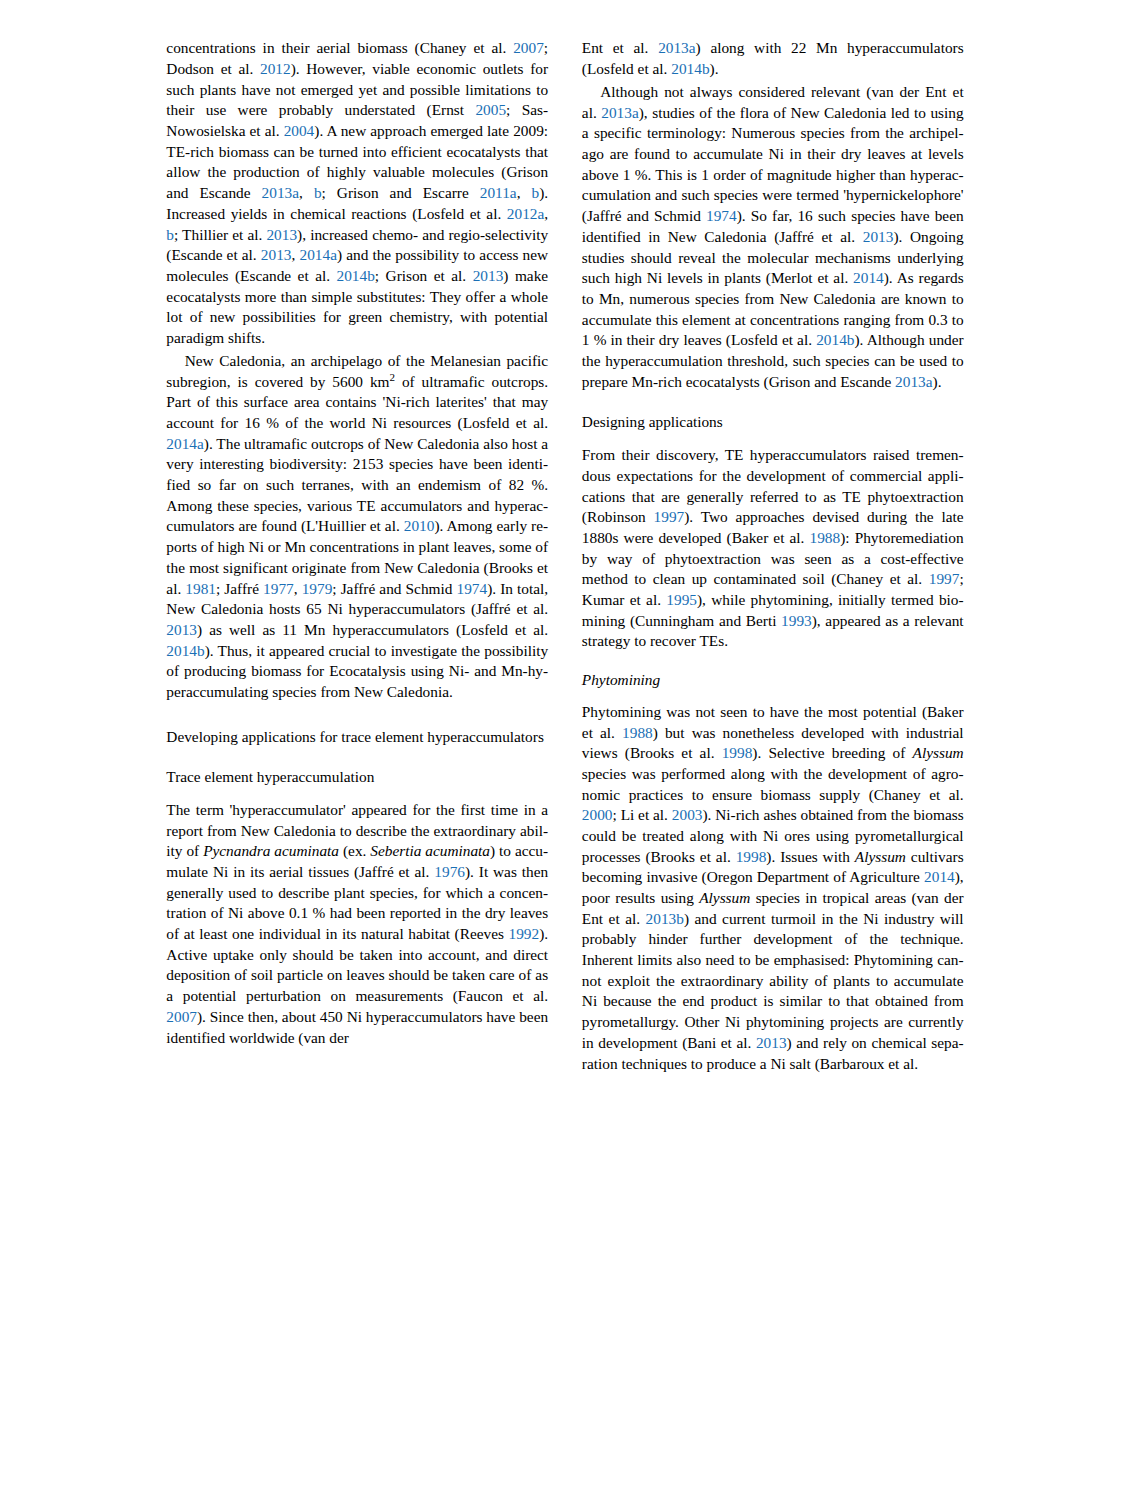concentrations in their aerial biomass (Chaney et al. 2007; Dodson et al. 2012). However, viable economic outlets for such plants have not emerged yet and possible limitations to their use were probably understated (Ernst 2005; Sas-Nowosielska et al. 2004). A new approach emerged late 2009: TE-rich biomass can be turned into efficient ecocatalysts that allow the production of highly valuable molecules (Grison and Escande 2013a, b; Grison and Escarre 2011a, b). Increased yields in chemical reactions (Losfeld et al. 2012a, b; Thillier et al. 2013), increased chemo- and regio-selectivity (Escande et al. 2013, 2014a) and the possibility to access new molecules (Escande et al. 2014b; Grison et al. 2013) make ecocatalysts more than simple substitutes: They offer a whole lot of new possibilities for green chemistry, with potential paradigm shifts.
New Caledonia, an archipelago of the Melanesian pacific subregion, is covered by 5600 km2 of ultramafic outcrops. Part of this surface area contains 'Ni-rich laterites' that may account for 16 % of the world Ni resources (Losfeld et al. 2014a). The ultramafic outcrops of New Caledonia also host a very interesting biodiversity: 2153 species have been identified so far on such terranes, with an endemism of 82 %. Among these species, various TE accumulators and hyperaccumulators are found (L'Huillier et al. 2010). Among early reports of high Ni or Mn concentrations in plant leaves, some of the most significant originate from New Caledonia (Brooks et al. 1981; Jaffré 1977, 1979; Jaffré and Schmid 1974). In total, New Caledonia hosts 65 Ni hyperaccumulators (Jaffré et al. 2013) as well as 11 Mn hyperaccumulators (Losfeld et al. 2014b). Thus, it appeared crucial to investigate the possibility of producing biomass for Ecocatalysis using Ni- and Mn-hyperaccumulating species from New Caledonia.
Developing applications for trace element hyperaccumulators
Trace element hyperaccumulation
The term 'hyperaccumulator' appeared for the first time in a report from New Caledonia to describe the extraordinary ability of Pycnandra acuminata (ex. Sebertia acuminata) to accumulate Ni in its aerial tissues (Jaffré et al. 1976). It was then generally used to describe plant species, for which a concentration of Ni above 0.1 % had been reported in the dry leaves of at least one individual in its natural habitat (Reeves 1992). Active uptake only should be taken into account, and direct deposition of soil particle on leaves should be taken care of as a potential perturbation on measurements (Faucon et al. 2007). Since then, about 450 Ni hyperaccumulators have been identified worldwide (van der
Ent et al. 2013a) along with 22 Mn hyperaccumulators (Losfeld et al. 2014b).
Although not always considered relevant (van der Ent et al. 2013a), studies of the flora of New Caledonia led to using a specific terminology: Numerous species from the archipelago are found to accumulate Ni in their dry leaves at levels above 1 %. This is 1 order of magnitude higher than hyperaccumulation and such species were termed 'hypernickelophore' (Jaffré and Schmid 1974). So far, 16 such species have been identified in New Caledonia (Jaffré et al. 2013). Ongoing studies should reveal the molecular mechanisms underlying such high Ni levels in plants (Merlot et al. 2014). As regards to Mn, numerous species from New Caledonia are known to accumulate this element at concentrations ranging from 0.3 to 1 % in their dry leaves (Losfeld et al. 2014b). Although under the hyperaccumulation threshold, such species can be used to prepare Mn-rich ecocatalysts (Grison and Escande 2013a).
Designing applications
From their discovery, TE hyperaccumulators raised tremendous expectations for the development of commercial applications that are generally referred to as TE phytoextraction (Robinson 1997). Two approaches devised during the late 1880s were developed (Baker et al. 1988): Phytoremediation by way of phytoextraction was seen as a cost-effective method to clean up contaminated soil (Chaney et al. 1997; Kumar et al. 1995), while phytomining, initially termed biomining (Cunningham and Berti 1993), appeared as a relevant strategy to recover TEs.
Phytomining
Phytomining was not seen to have the most potential (Baker et al. 1988) but was nonetheless developed with industrial views (Brooks et al. 1998). Selective breeding of Alyssum species was performed along with the development of agronomic practices to ensure biomass supply (Chaney et al. 2000; Li et al. 2003). Ni-rich ashes obtained from the biomass could be treated along with Ni ores using pyrometallurgical processes (Brooks et al. 1998). Issues with Alyssum cultivars becoming invasive (Oregon Department of Agriculture 2014), poor results using Alyssum species in tropical areas (van der Ent et al. 2013b) and current turmoil in the Ni industry will probably hinder further development of the technique. Inherent limits also need to be emphasised: Phytomining cannot exploit the extraordinary ability of plants to accumulate Ni because the end product is similar to that obtained from pyrometallurgy. Other Ni phytomining projects are currently in development (Bani et al. 2013) and rely on chemical separation techniques to produce a Ni salt (Barbaroux et al.